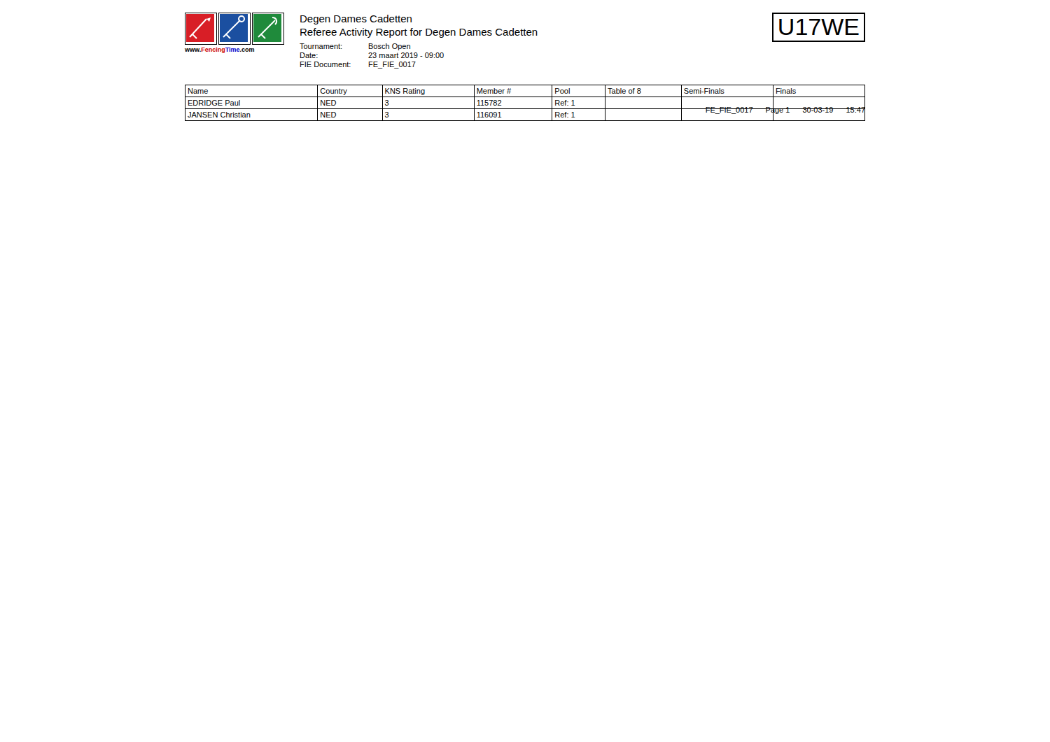www. Fencing Time.com
Degen Dames Cadetten
Referee Activity Report for Degen Dames Cadetten
| Tournament: | Bosch Open |
| Date: | 23 maart 2019 - 09:00 |
| FIE Document: | FE_FIE_0017 |
U17WE
| Name | Country | KNS Rating | Member # | Pool | Table of 8 | Semi-Finals | Finals |
| --- | --- | --- | --- | --- | --- | --- | --- |
| EDRIDGE Paul | NED | 3 | 115782 | Ref: 1 | | | |
| JANSEN Christian | NED | 3 | 116091 | Ref: 1 | | | |
FE_FIE_0017Page 130-03-1915:47